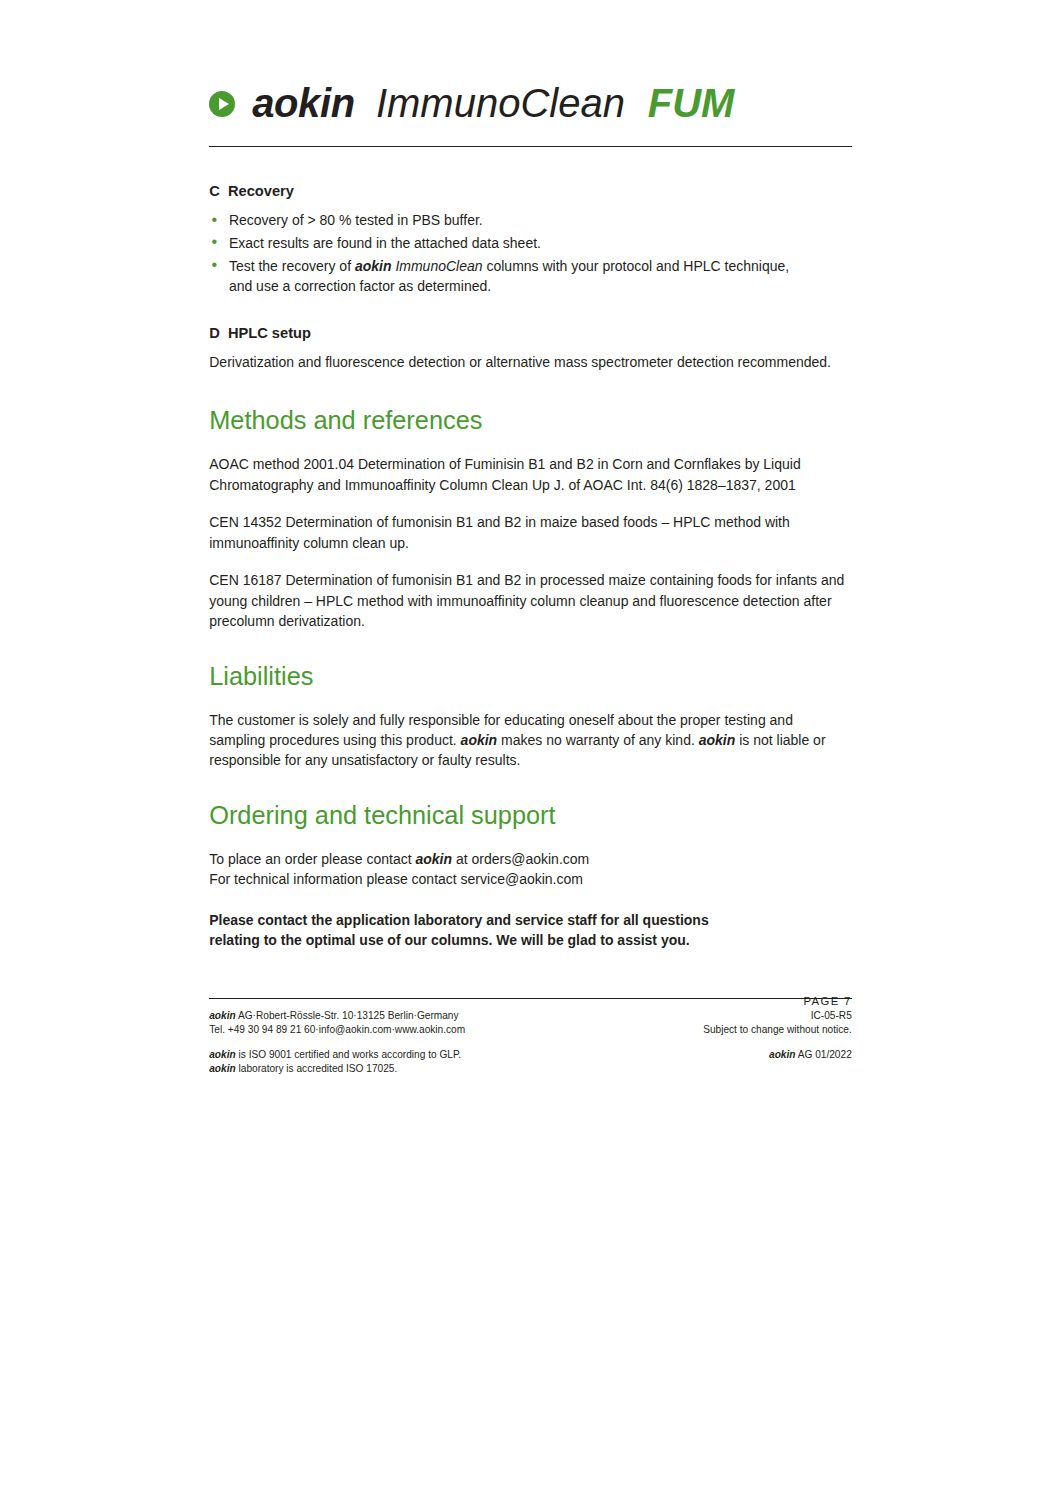aokin ImmunoClean FUM
CRecovery
Recovery of > 80 % tested in PBS buffer.
Exact results are found in the attached data sheet.
Test the recovery of aokin ImmunoClean columns with your protocol and HPLC technique,
and use a correction factor as determined.
DHPLC setup
Derivatization and fluorescence detection or alternative mass spectrometer detection recommended.
Methods and references
AOAC method 2001.04 Determination of Fuminisin B1 and B2 in Corn and Cornflakes by Liquid Chromatography and Immunoaffinity Column Clean Up J. of AOAC Int. 84(6) 1828–1837, 2001
CEN 14352 Determination of fumonisin B1 and B2 in maize based foods – HPLC method with immunoaffinity column clean up.
CEN 16187 Determination of fumonisin B1 and B2 in processed maize containing foods for infants and young children – HPLC method with immunoaffinity column cleanup and fluorescence detection after precolumn derivatization.
Liabilities
The customer is solely and fully responsible for educating oneself about the proper testing and sampling procedures using this product. aokin makes no warranty of any kind. aokin is not liable or responsible for any unsatisfactory or faulty results.
Ordering and technical support
To place an order please contact aokin at orders@aokin.com
For technical information please contact service@aokin.com
Please contact the application laboratory and service staff for all questions
relating to the optimal use of our columns. We will be glad to assist you.
PAGE 7
aokin AG·Robert-Rössle-Str. 10·13125 Berlin·Germany
Tel. +49 30 94 89 21 60·info@aokin.com·www.aokin.com
aokin is ISO 9001 certified and works according to GLP.
aokin laboratory is accredited ISO 17025.
IC-05-R5
Subject to change without notice.
aokin AG 01/2022